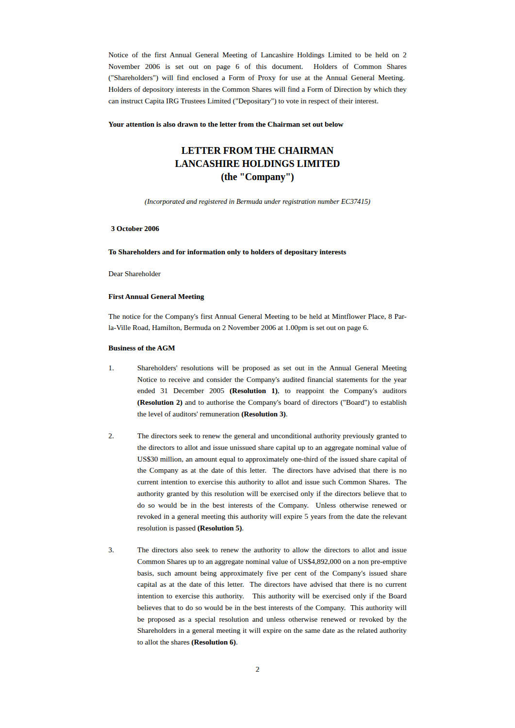Notice of the first Annual General Meeting of Lancashire Holdings Limited to be held on 2 November 2006 is set out on page 6 of this document. Holders of Common Shares ("Shareholders") will find enclosed a Form of Proxy for use at the Annual General Meeting. Holders of depository interests in the Common Shares will find a Form of Direction by which they can instruct Capita IRG Trustees Limited ("Depositary") to vote in respect of their interest.
Your attention is also drawn to the letter from the Chairman set out below
LETTER FROM THE CHAIRMAN
LANCASHIRE HOLDINGS LIMITED
(the "Company")
(Incorporated and registered in Bermuda under registration number EC37415)
3 October 2006
To Shareholders and for information only to holders of depositary interests
Dear Shareholder
First Annual General Meeting
The notice for the Company's first Annual General Meeting to be held at Mintflower Place, 8 Par-la-Ville Road, Hamilton, Bermuda on 2 November 2006 at 1.00pm is set out on page 6.
Business of the AGM
Shareholders' resolutions will be proposed as set out in the Annual General Meeting Notice to receive and consider the Company's audited financial statements for the year ended 31 December 2005 (Resolution 1), to reappoint the Company's auditors (Resolution 2) and to authorise the Company's board of directors ("Board") to establish the level of auditors' remuneration (Resolution 3).
The directors seek to renew the general and unconditional authority previously granted to the directors to allot and issue unissued share capital up to an aggregate nominal value of US$30 million, an amount equal to approximately one-third of the issued share capital of the Company as at the date of this letter. The directors have advised that there is no current intention to exercise this authority to allot and issue such Common Shares. The authority granted by this resolution will be exercised only if the directors believe that to do so would be in the best interests of the Company. Unless otherwise renewed or revoked in a general meeting this authority will expire 5 years from the date the relevant resolution is passed (Resolution 5).
The directors also seek to renew the authority to allow the directors to allot and issue Common Shares up to an aggregate nominal value of US$4,892,000 on a non pre-emptive basis, such amount being approximately five per cent of the Company's issued share capital as at the date of this letter. The directors have advised that there is no current intention to exercise this authority. This authority will be exercised only if the Board believes that to do so would be in the best interests of the Company. This authority will be proposed as a special resolution and unless otherwise renewed or revoked by the Shareholders in a general meeting it will expire on the same date as the related authority to allot the shares (Resolution 6).
2